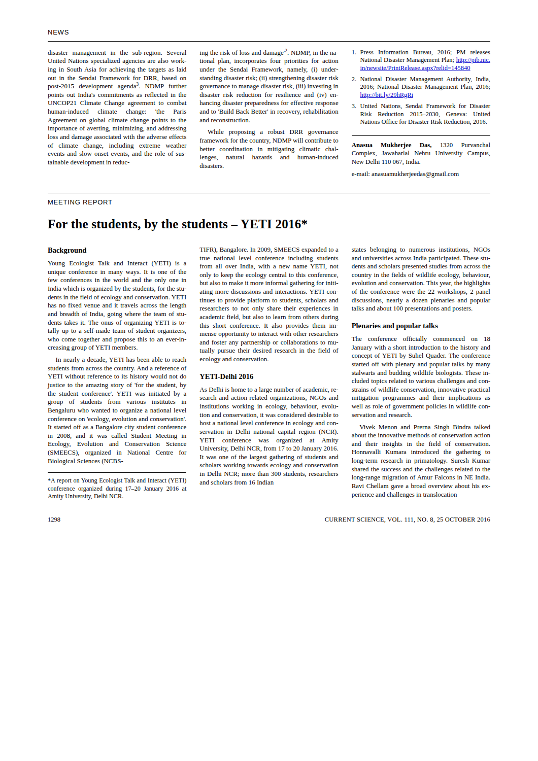NEWS
disaster management in the sub-region. Several United Nations specialized agencies are also working in South Asia for achieving the targets as laid out in the Sendai Framework for DRR, based on post-2015 development agenda3. NDMP further points out India's commitments as reflected in the UNCOP21 Climate Change agreement to combat human-induced climate change: 'the Paris Agreement on global climate change points to the importance of averting, minimizing, and addressing loss and damage associated with the adverse effects of climate change, including extreme weather events and slow onset events, and the role of sustainable development in reduc-
ing the risk of loss and damage'2. NDMP, in the national plan, incorporates four priorities for action under the Sendai Framework, namely, (i) understanding disaster risk; (ii) strengthening disaster risk governance to manage disaster risk, (iii) investing in disaster risk reduction for resilience and (iv) enhancing disaster preparedness for effective response and to 'Build Back Better' in recovery, rehabilitation and reconstruction.
While proposing a robust DRR governance framework for the country, NDMP will contribute to better coordination in mitigating climatic challenges, natural hazards and human-induced disasters.
Press Information Bureau, 2016; PM releases National Disaster Management Plan; http://pib.nic.in/newsite/PrintRelease.aspx?relid=145840
National Disaster Management Authority, India, 2016; National Disaster Management Plan, 2016; http://bit.ly/29hRgRi
United Nations, Sendai Framework for Disaster Risk Reduction 2015–2030, Geneva: United Nations Office for Disaster Risk Reduction, 2016.
Anasua Mukherjee Das, 1320 Purvanchal Complex, Jawaharlal Nehru University Campus, New Delhi 110 067, India.
e-mail: anasuamukherjeedas@gmail.com
MEETING REPORT
For the students, by the students – YETI 2016*
Background
Young Ecologist Talk and Interact (YETI) is a unique conference in many ways. It is one of the few conferences in the world and the only one in India which is organized by the students, for the students in the field of ecology and conservation. YETI has no fixed venue and it travels across the length and breadth of India, going where the team of students takes it. The onus of organizing YETI is totally up to a self-made team of student organizers, who come together and propose this to an ever-increasing group of YETI members.
In nearly a decade, YETI has been able to reach students from across the country. And a reference of YETI without reference to its history would not do justice to the amazing story of 'for the student, by the student conference'. YETI was initiated by a group of students from various institutes in Bengaluru who wanted to organize a national level conference on 'ecology, evolution and conservation'. It started off as a Bangalore city student conference in 2008, and it was called Student Meeting in Ecology, Evolution and Conservation Science (SMEECS), organized in National Centre for Biological Sciences (NCBS-
*A report on Young Ecologist Talk and Interact (YETI) conference organized during 17–20 January 2016 at Amity University, Delhi NCR.
TIFR), Bangalore. In 2009, SMEECS expanded to a true national level conference including students from all over India, with a new name YETI, not only to keep the ecology central to this conference, but also to make it more informal gathering for initiating more discussions and interactions. YETI continues to provide platform to students, scholars and researchers to not only share their experiences in academic field, but also to learn from others during this short conference. It also provides them immense opportunity to interact with other researchers and foster any partnership or collaborations to mutually pursue their desired research in the field of ecology and conservation.
YETI-Delhi 2016
As Delhi is home to a large number of academic, research and action-related organizations, NGOs and institutions working in ecology, behaviour, evolution and conservation, it was considered desirable to host a national level conference in ecology and conservation in Delhi national capital region (NCR). YETI conference was organized at Amity University, Delhi NCR, from 17 to 20 January 2016. It was one of the largest gathering of students and scholars working towards ecology and conservation in Delhi NCR; more than 300 students, researchers and scholars from 16 Indian
states belonging to numerous institutions, NGOs and universities across India participated. These students and scholars presented studies from across the country in the fields of wildlife ecology, behaviour, evolution and conservation. This year, the highlights of the conference were the 22 workshops, 2 panel discussions, nearly a dozen plenaries and popular talks and about 100 presentations and posters.
Plenaries and popular talks
The conference officially commenced on 18 January with a short introduction to the history and concept of YETI by Suhel Quader. The conference started off with plenary and popular talks by many stalwarts and budding wildlife biologists. These included topics related to various challenges and constrains of wildlife conservation, innovative practical mitigation programmes and their implications as well as role of government policies in wildlife conservation and research.
Vivek Menon and Prerna Singh Bindra talked about the innovative methods of conservation action and their insights in the field of conservation. Honnavalli Kumara introduced the gathering to long-term research in primatology. Suresh Kumar shared the success and the challenges related to the long-range migration of Amur Falcons in NE India. Ravi Chellam gave a broad overview about his experience and challenges in translocation
1298
CURRENT SCIENCE, VOL. 111, NO. 8, 25 OCTOBER 2016